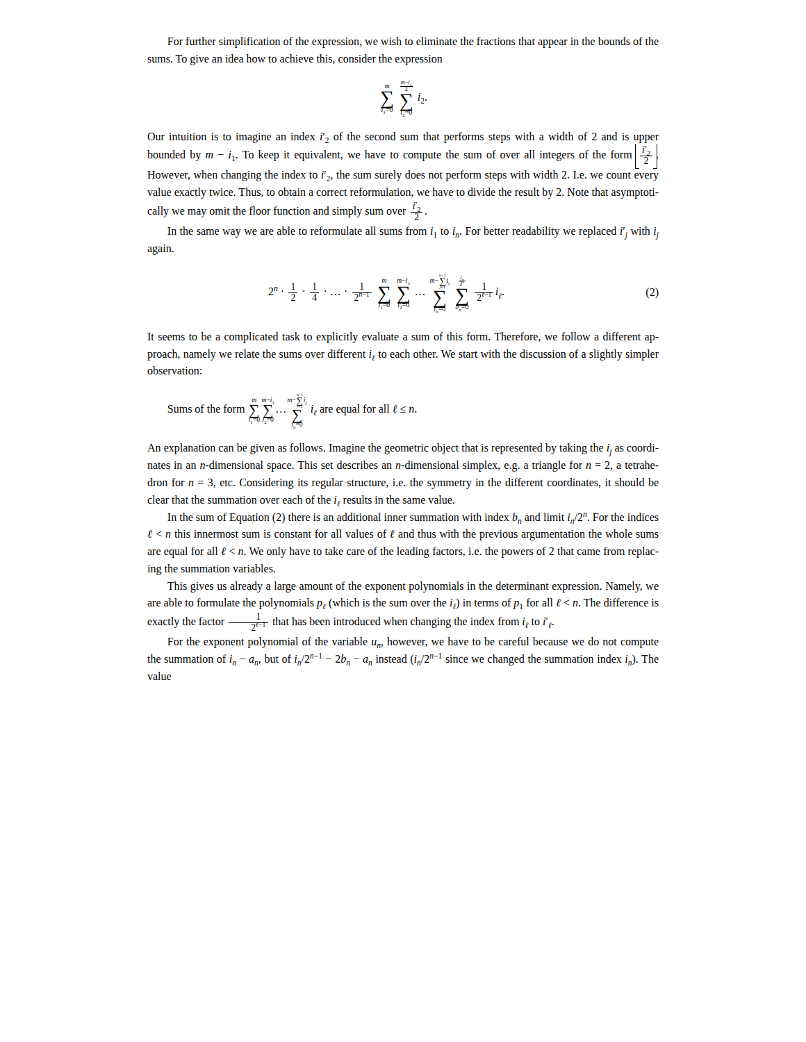For further simplification of the expression, we wish to eliminate the fractions that appear in the bounds of the sums. To give an idea how to achieve this, consider the expression
m∑i1=0 m−i12∑i2=0 i2.
Our intuition is to imagine an index i′2 of the second sum that performs steps with a width of 2 and is upper bounded by m − i1. To keep it equivalent, we have to compute the sum of over all integers of the form i′22. However, when changing the index to i′2, the sum surely does not perform steps with width 2. I.e. we count every value exactly twice. Thus, to obtain a correct reformulation, we have to divide the result by 2. Note that asymptotically we may omit the floor function and simply sum over i′22.
In the same way we are able to reformulate all sums from i1 to in. For better readability we replaced i′j with ij again.
2n · 12 · 14 · … · 12n−1 m∑i1=0 m−i1∑i2=0 … m−n−1∑j=1 ij∑in=0 in 2n∑bn=0 12ℓ−1 iℓ.
(2)
It seems to be a complicated task to explicitly evaluate a sum of this form. Therefore, we follow a different approach, namely we relate the sums over different iℓ to each other. We start with the discussion of a slightly simpler observation:
Sums of the form m∑i1=0 m−i1∑i2=0…m−n−1∑j=1 ij∑in=0 iℓ are equal for all ℓ ≤ n.
An explanation can be given as follows. Imagine the geometric object that is represented by taking the ij as coordinates in an n-dimensional space. This set describes an n-dimensional simplex, e.g. a triangle for n = 2, a tetrahedron for n = 3, etc. Considering its regular structure, i.e. the symmetry in the different coordinates, it should be clear that the summation over each of the iℓ results in the same value.
In the sum of Equation (2) there is an additional inner summation with index bn and limit in/2n. For the indices ℓ < n this innermost sum is constant for all values of ℓ and thus with the previous argumentation the whole sums are equal for all ℓ < n. We only have to take care of the leading factors, i.e. the powers of 2 that came from replacing the summation variables.
This gives us already a large amount of the exponent polynomials in the determinant expression. Namely, we are able to formulate the polynomials pℓ (which is the sum over the iℓ) in terms of p1 for all ℓ < n. The difference is exactly the factor 12ℓ−1 that has been introduced when changing the index from iℓ to i′ℓ.
For the exponent polynomial of the variable un, however, we have to be careful because we do not compute the summation of in − an, but of in/2n−1 − 2bn − an instead (in/2n−1 since we changed the summation index in). The value